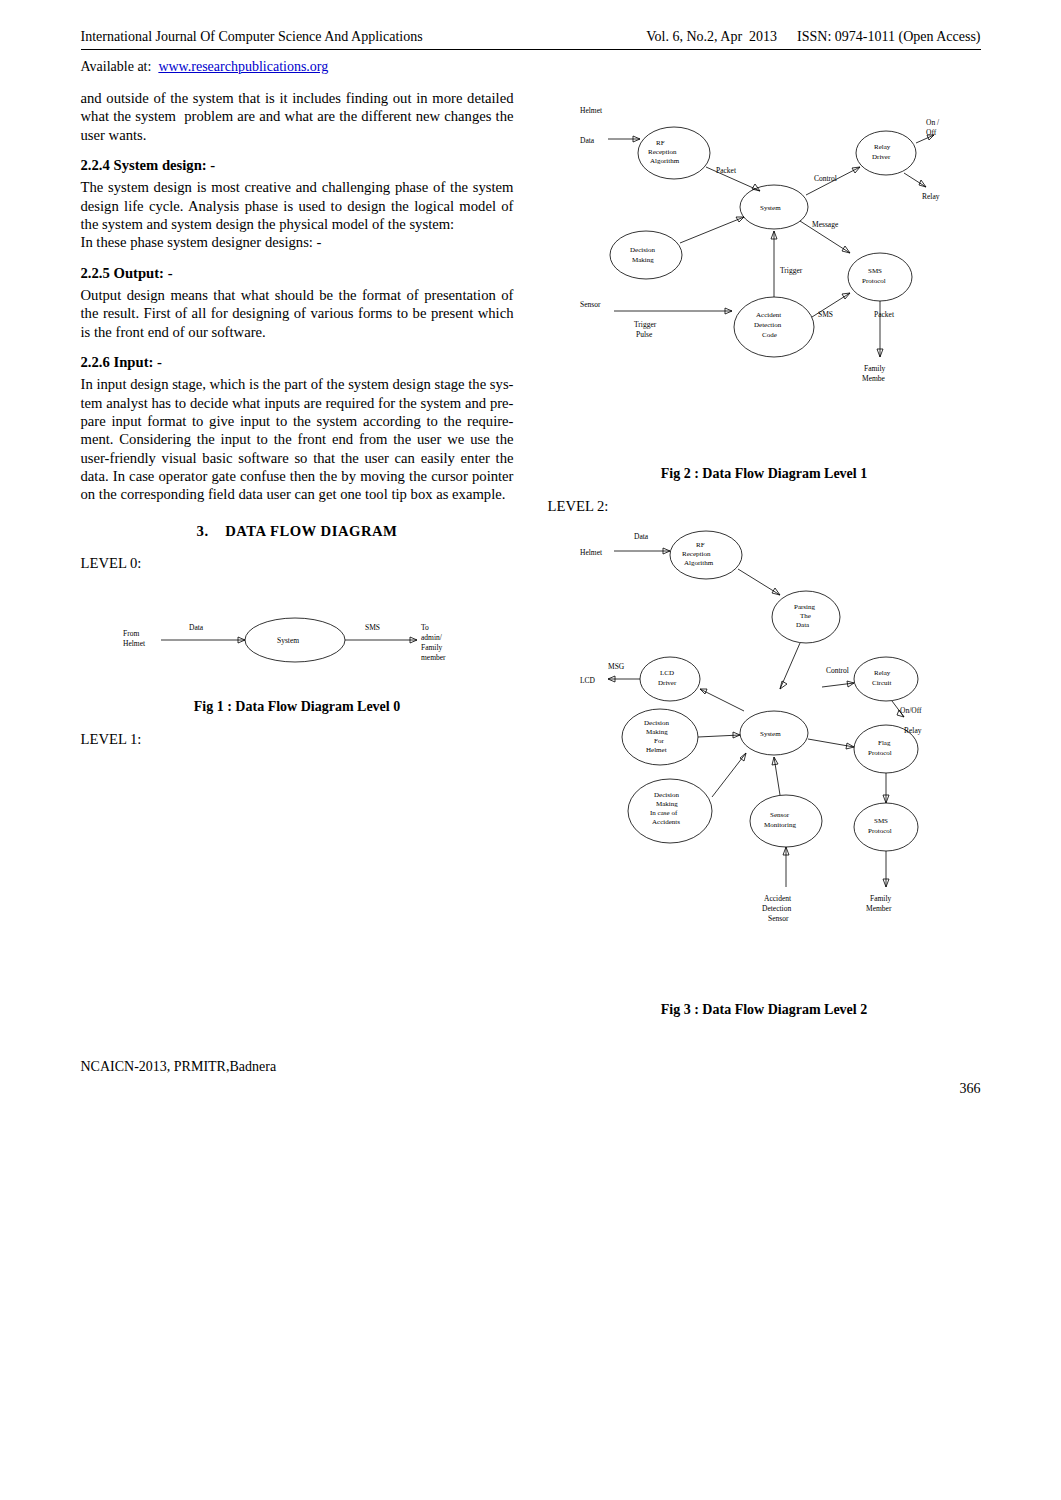International Journal Of Computer Science And Applications
Vol. 6, No.2, Apr 2013
ISSN: 0974-1011 (Open Access)
Available at: www.researchpublications.org
and outside of the system that is it includes finding out in more detailed what the system problem are and what are the different new changes the user wants.
2.2.4 System design: -
The system design is most creative and challenging phase of the system design life cycle. Analysis phase is used to design the logical model of the system and system design the physical model of the system:
In these phase system designer designs: -
2.2.5 Output: -
Output design means that what should be the format of presentation of the result. First of all for designing of various forms to be present which is the front end of our software.
2.2.6 Input: -
In input design stage, which is the part of the system design stage the system analyst has to decide what inputs are required for the system and prepare input format to give input to the system according to the requirement. Considering the input to the front end from the user we use the user-friendly visual basic software so that the user can easily enter the data. In case operator gate confuse then the by moving the cursor pointer on the corresponding field data user can get one tool tip box as example.
3. DATA FLOW DIAGRAM
LEVEL 0:
From Helmet Data System SMS To admin/ Family member
Fig 1 : Data Flow Diagram Level 0
LEVEL 1:
Helmet Data RF Reception Algorithm Packet System Control Relay Driver On / Off Relay Message SMS Protocol Decision Making Accident Detection Code Trigger Sensor Trigger Pulse SMS Packet Family Membe
Fig 2 : Data Flow Diagram Level 1
LEVEL 2:
Helmet Data RF Reception Algorithm Parsing The Data MSG LCD LCD Driver Relay Circuit Control On/Off Relay System Decision Making For Helmet Flag Protocol Decision Making In case of Accidents Sensor Monitoring SMS Protocol Accident Detection Sensor Family Member
Fig 3 : Data Flow Diagram Level 2
NCAICN-2013, PRMITR,Badnera
366